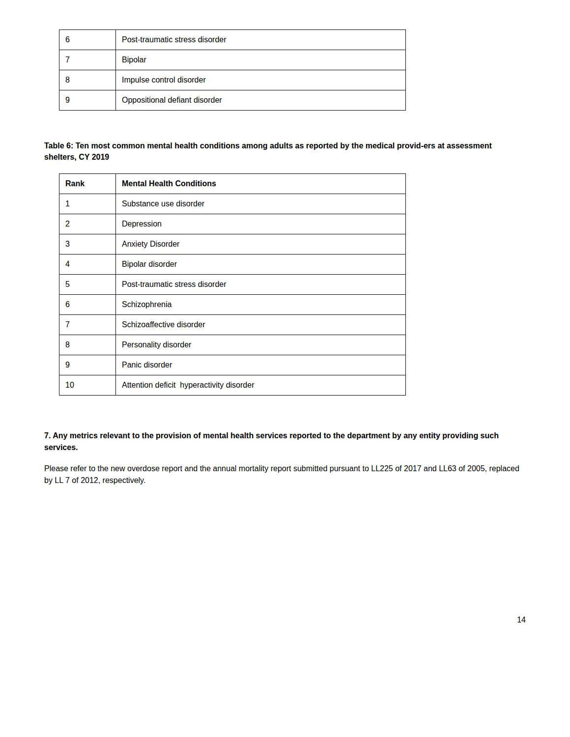| 6 | Post-traumatic stress disorder |
| 7 | Bipolar |
| 8 | Impulse control disorder |
| 9 | Oppositional defiant disorder |
Table 6: Ten most common mental health conditions among adults as reported by the medical provid-ers at assessment shelters, CY 2019
| Rank | Mental Health Conditions |
| --- | --- |
| 1 | Substance use disorder |
| 2 | Depression |
| 3 | Anxiety Disorder |
| 4 | Bipolar disorder |
| 5 | Post-traumatic stress disorder |
| 6 | Schizophrenia |
| 7 | Schizoaffective disorder |
| 8 | Personality disorder |
| 9 | Panic disorder |
| 10 | Attention deficit hyperactivity disorder |
7. Any metrics relevant to the provision of mental health services reported to the department by any entity providing such services.
Please refer to the new overdose report and the annual mortality report submitted pursuant to LL225 of 2017 and LL63 of 2005, replaced by LL 7 of 2012, respectively.
14